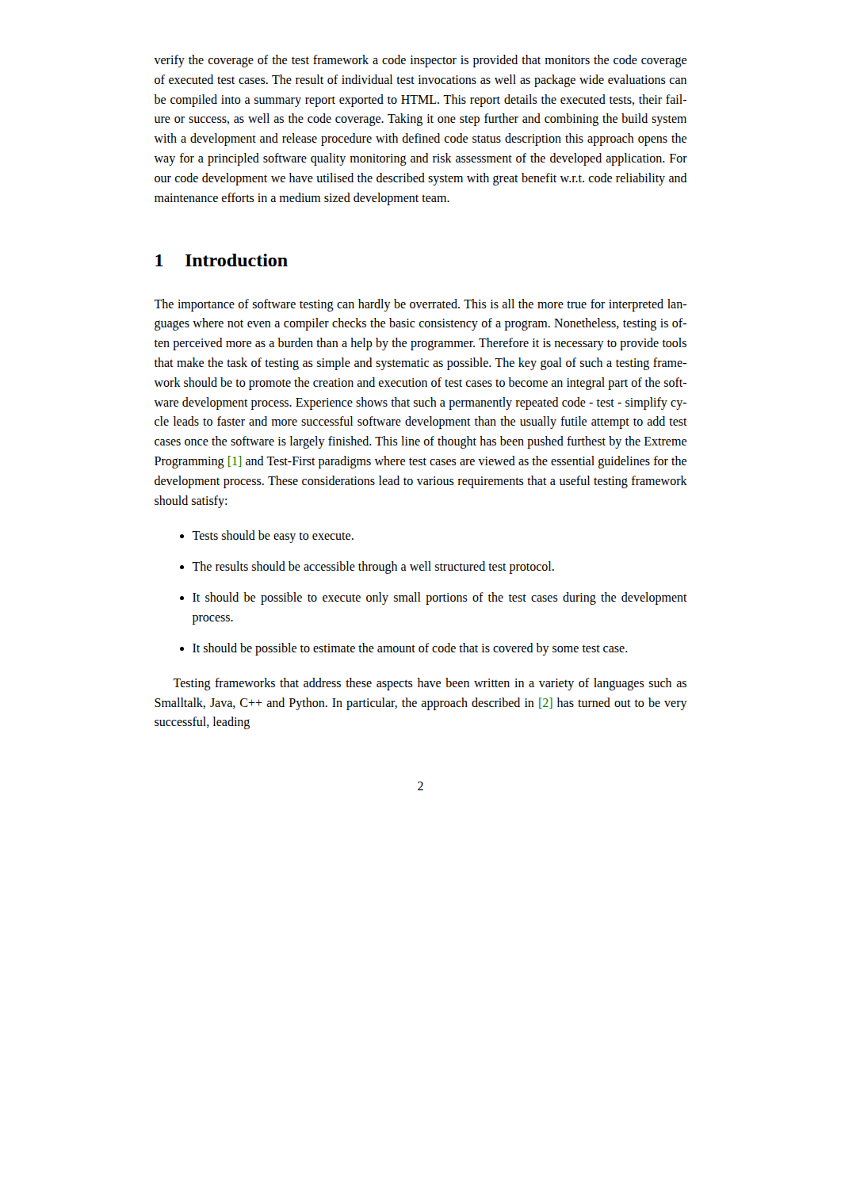verify the coverage of the test framework a code inspector is provided that monitors the code coverage of executed test cases. The result of individual test invocations as well as package wide evaluations can be compiled into a summary report exported to HTML. This report details the executed tests, their failure or success, as well as the code coverage. Taking it one step further and combining the build system with a development and release procedure with defined code status description this approach opens the way for a principled software quality monitoring and risk assessment of the developed application. For our code development we have utilised the described system with great benefit w.r.t. code reliability and maintenance efforts in a medium sized development team.
1 Introduction
The importance of software testing can hardly be overrated. This is all the more true for interpreted languages where not even a compiler checks the basic consistency of a program. Nonetheless, testing is often perceived more as a burden than a help by the programmer. Therefore it is necessary to provide tools that make the task of testing as simple and systematic as possible. The key goal of such a testing framework should be to promote the creation and execution of test cases to become an integral part of the software development process. Experience shows that such a permanently repeated code - test - simplify cycle leads to faster and more successful software development than the usually futile attempt to add test cases once the software is largely finished. This line of thought has been pushed furthest by the Extreme Programming [1] and Test-First paradigms where test cases are viewed as the essential guidelines for the development process. These considerations lead to various requirements that a useful testing framework should satisfy:
Tests should be easy to execute.
The results should be accessible through a well structured test protocol.
It should be possible to execute only small portions of the test cases during the development process.
It should be possible to estimate the amount of code that is covered by some test case.
Testing frameworks that address these aspects have been written in a variety of languages such as Smalltalk, Java, C++ and Python. In particular, the approach described in [2] has turned out to be very successful, leading
2